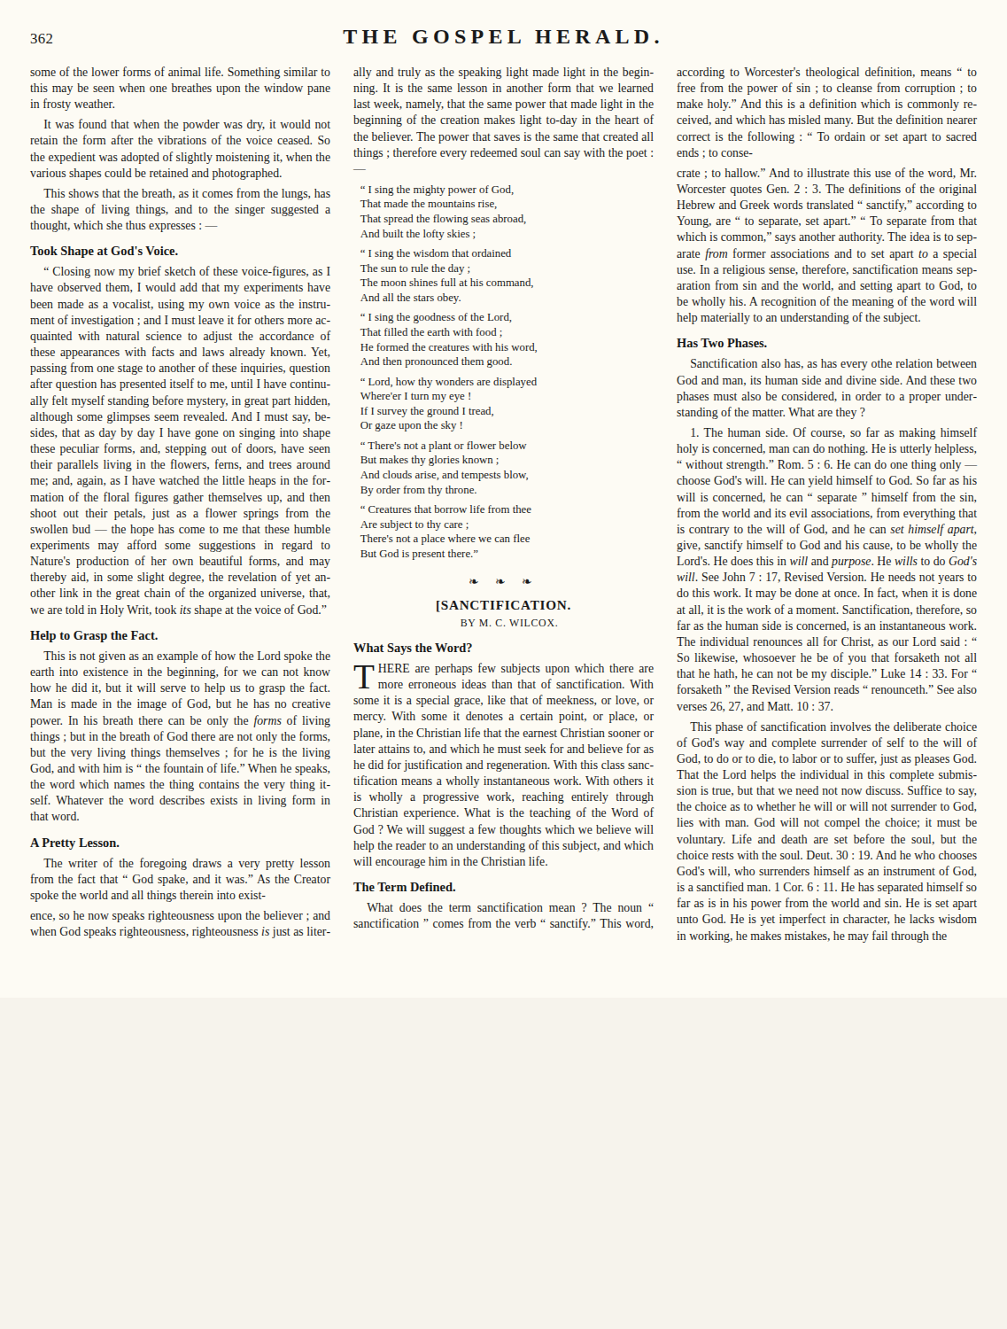362
The Gospel Herald.
some of the lower forms of animal life. Something similar to this may be seen when one breathes upon the window pane in frosty weather.
It was found that when the powder was dry, it would not retain the form after the vibrations of the voice ceased. So the expedient was adopted of slightly moistening it, when the various shapes could be retained and photographed.
This shows that the breath, as it comes from the lungs, has the shape of living things, and to the singer suggested a thought, which she thus expresses : —
Took Shape at God's Voice.
“ Closing now my brief sketch of these voice-figures, as I have observed them, I would add that my experiments have been made as a vocalist, using my own voice as the instrument of investigation ; and I must leave it for others more acquainted with natural science to adjust the accordance of these appearances with facts and laws already known. Yet, passing from one stage to another of these inquiries, question after question has presented itself to me, until I have continually felt myself standing before mystery, in great part hidden, although some glimpses seem revealed. And I must say, besides, that as day by day I have gone on singing into shape these peculiar forms, and, stepping out of doors, have seen their parallels living in the flowers, ferns, and trees around me; and, again, as I have watched the little heaps in the formation of the floral figures gather themselves up, and then shoot out their petals, just as a flower springs from the swollen bud — the hope has come to me that these humble experiments may afford some suggestions in regard to Nature's production of her own beautiful forms, and may thereby aid, in some slight degree, the revelation of yet another link in the great chain of the organized universe, that, we are told in Holy Writ, took its shape at the voice of God.”
Help to Grasp the Fact.
This is not given as an example of how the Lord spoke the earth into existence in the beginning, for we can not know how he did it, but it will serve to help us to grasp the fact. Man is made in the image of God, but he has no creative power. In his breath there can be only the forms of living things ; but in the breath of God there are not only the forms, but the very living things themselves ; for he is the living God, and with him is “ the fountain of life.” When he speaks, the word which names the thing contains the very thing itself. Whatever the word describes exists in living form in that word.
A Pretty Lesson.
The writer of the foregoing draws a very pretty lesson from the fact that “ God spake, and it was.” As the Creator spoke the world and all things therein into exist‑
ence, so he now speaks righteousness upon the believer ; and when God speaks righteousness, righteousness is just as literally and truly as the speaking light made light in the beginning. It is the same lesson in another form that we learned last week, namely, that the same power that made light in the beginning of the creation makes light to-day in the heart of the believer. The power that saves is the same that created all things ; therefore every redeemed soul can say with the poet : —
“ I sing the mighty power of God, That made the mountains rise, That spread the flowing seas abroad, And built the lofty skies ;
“ I sing the wisdom that ordained The sun to rule the day ; The moon shines full at his command, And all the stars obey.
“ I sing the goodness of the Lord, That filled the earth with food ; He formed the creatures with his word, And then pronounced them good.
“ Lord, how thy wonders are displayed Where'er I turn my eye ! If I survey the ground I tread, Or gaze upon the sky !
“ There's not a plant or flower below But makes thy glories known ; And clouds arise, and tempests blow, By order from thy throne.
“ Creatures that borrow life from thee Are subject to thy care ; There's not a place where we can flee But God is present there.”
❧ ❧ ❧
[Sanctification.
By M. C. Wilcox.
What Says the Word?
THERE are perhaps few subjects upon which there are more erroneous ideas than that of sanctification. With some it is a special grace, like that of meekness, or love, or mercy. With some it denotes a certain point, or place, or plane, in the Christian life that the earnest Christian sooner or later attains to, and which he must seek for and believe for as he did for justification and regeneration. With this class sanctification means a wholly instantaneous work. With others it is wholly a progressive work, reaching entirely through Christian experience. What is the teaching of the Word of God ? We will suggest a few thoughts which we believe will help the reader to an understanding of this subject, and which will encourage him in the Christian life.
The Term Defined.
What does the term sanctification mean ? The noun “ sanctification ” comes from the verb “ sanctify.” This word, according to Worcester's theological definition, means “ to free from the power of sin ; to cleanse from corruption ; to make holy.” And this is a definition which is commonly received, and which has misled many. But the definition nearer correct is the following : “ To ordain or set apart to sacred ends ; to conse‑
crate ; to hallow.” And to illustrate this use of the word, Mr. Worcester quotes Gen. 2 : 3. The definitions of the original Hebrew and Greek words translated “ sanctify,” according to Young, are “ to separate, set apart.” “ To separate from that which is common,” says another authority. The idea is to separate from former associations and to set apart to a special use. In a religious sense, therefore, sanctification means separation from sin and the world, and setting apart to God, to be wholly his. A recognition of the meaning of the word will help materially to an understanding of the subject.
Has Two Phases.
Sanctification also has, as has every othe relation between God and man, its human side and divine side. And these two phases must also be considered, in order to a proper understanding of the matter. What are they ?
1. The human side. Of course, so far as making himself holy is concerned, man can do nothing. He is utterly helpless, “ without strength.” Rom. 5 : 6. He can do one thing only — choose God's will. He can yield himself to God. So far as his will is concerned, he can “ separate ” himself from the sin, from the world and its evil associations, from everything that is contrary to the will of God, and he can set himself apart, give, sanctify himself to God and his cause, to be wholly the Lord's. He does this in will and purpose. He wills to do God's will. See John 7 : 17, Revised Version. He needs not years to do this work. It may be done at once. In fact, when it is done at all, it is the work of a moment. Sanctification, therefore, so far as the human side is concerned, is an instantaneous work. The individual renounces all for Christ, as our Lord said : “ So likewise, whosoever he be of you that forsaketh not all that he hath, he can not be my disciple.” Luke 14 : 33. For “ forsaketh ” the Revised Version reads “ renounceth.” See also verses 26, 27, and Matt. 10 : 37.
This phase of sanctification involves the deliberate choice of God's way and complete surrender of self to the will of God, to do or to die, to labor or to suffer, just as pleases God. That the Lord helps the individual in this complete submission is true, but that we need not now discuss. Suffice to say, the choice as to whether he will or will not surrender to God, lies with man. God will not compel the choice; it must be voluntary. Life and death are set before the soul, but the choice rests with the soul. Deut. 30 : 19. And he who chooses God's will, who surrenders himself as an instrument of God, is a sanctified man. 1 Cor. 6 : 11. He has separated himself so far as is in his power from the world and sin. He is set apart unto God. He is yet imperfect in character, he lacks wisdom in working, he makes mistakes, he may fail through the